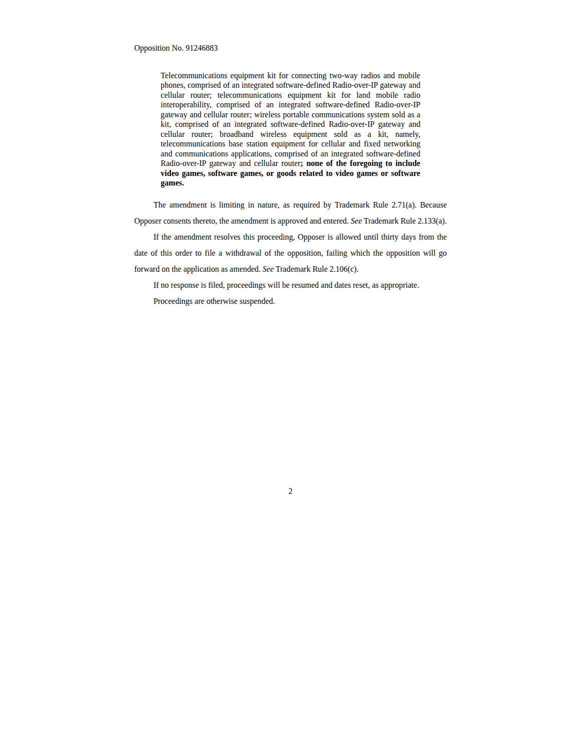Opposition No. 91246883
Telecommunications equipment kit for connecting two-way radios and mobile phones, comprised of an integrated software-defined Radio-over-IP gateway and cellular router; telecommunications equipment kit for land mobile radio interoperability, comprised of an integrated software-defined Radio-over-IP gateway and cellular router; wireless portable communications system sold as a kit, comprised of an integrated software-defined Radio-over-IP gateway and cellular router; broadband wireless equipment sold as a kit, namely, telecommunications base station equipment for cellular and fixed networking and communications applications, comprised of an integrated software-defined Radio-over-IP gateway and cellular router; none of the foregoing to include video games, software games, or goods related to video games or software games.
The amendment is limiting in nature, as required by Trademark Rule 2.71(a). Because Opposer consents thereto, the amendment is approved and entered. See Trademark Rule 2.133(a).
If the amendment resolves this proceeding, Opposer is allowed until thirty days from the date of this order to file a withdrawal of the opposition, failing which the opposition will go forward on the application as amended. See Trademark Rule 2.106(c).
If no response is filed, proceedings will be resumed and dates reset, as appropriate.
Proceedings are otherwise suspended.
2